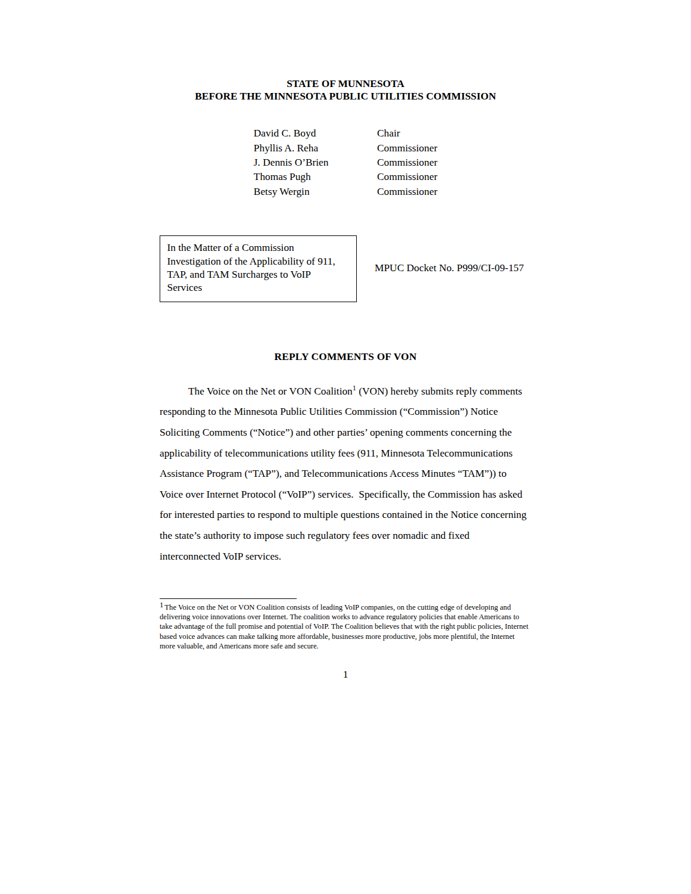STATE OF MUNNESOTA BEFORE THE MINNESOTA PUBLIC UTILITIES COMMISSION
| David C. Boyd | Chair |
| Phyllis A. Reha | Commissioner |
| J. Dennis O’Brien | Commissioner |
| Thomas Pugh | Commissioner |
| Betsy Wergin | Commissioner |
In the Matter of a Commission
Investigation of the Applicability of 911,
TAP, and TAM Surcharges to VoIP
Services
MPUC Docket No. P999/CI-09-157
REPLY COMMENTS OF VON
The Voice on the Net or VON Coalition1 (VON) hereby submits reply comments responding to the Minnesota Public Utilities Commission (“Commission”) Notice Soliciting Comments (“Notice”) and other parties’ opening comments concerning the applicability of telecommunications utility fees (911, Minnesota Telecommunications Assistance Program (“TAP”), and Telecommunications Access Minutes “TAM”)) to Voice over Internet Protocol (“VoIP”) services. Specifically, the Commission has asked for interested parties to respond to multiple questions contained in the Notice concerning the state’s authority to impose such regulatory fees over nomadic and fixed interconnected VoIP services.
1The Voice on the Net or VON Coalition consists of leading VoIP companies, on the cutting edge of developing and delivering voice innovations over Internet. The coalition works to advance regulatory policies that enable Americans to take advantage of the full promise and potential of VoIP. The Coalition believes that with the right public policies, Internet based voice advances can make talking more affordable, businesses more productive, jobs more plentiful, the Internet more valuable, and Americans more safe and secure.
1